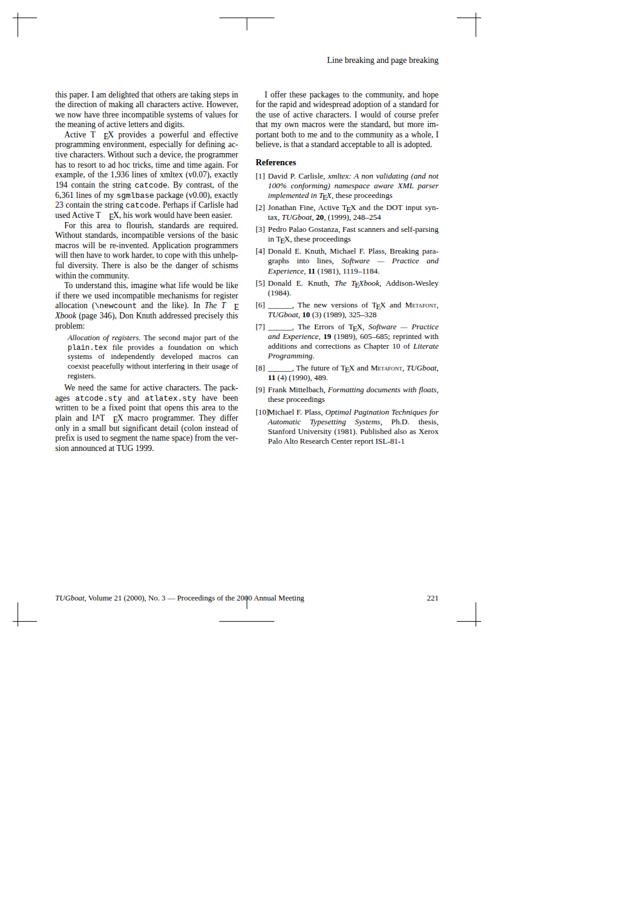Line breaking and page breaking
this paper. I am delighted that others are taking steps in the direction of making all characters active. However, we now have three incompatible systems of values for the meaning of active letters and digits.
Active TEX provides a powerful and effective programming environment, especially for defining active characters. Without such a device, the programmer has to resort to ad hoc tricks, time and time again. For example, of the 1,936 lines of xmltex (v0.07), exactly 194 contain the string catcode. By contrast, of the 6,361 lines of my sgmlbase package (v0.00), exactly 23 contain the string catcode. Perhaps if Carlisle had used Active TEX, his work would have been easier.
For this area to flourish, standards are required. Without standards, incompatible versions of the basic macros will be re-invented. Application programmers will then have to work harder, to cope with this unhelpful diversity. There is also be the danger of schisms within the community.
To understand this, imagine what life would be like if there we used incompatible mechanisms for register allocation (\newcount and the like). In The TEXbook (page 346), Don Knuth addressed precisely this problem:
Allocation of registers. The second major part of the plain.tex file provides a foundation on which systems of independently developed macros can coexist peacefully without interfering in their usage of registers.
We need the same for active characters. The packages atcode.sty and atlatex.sty have been written to be a fixed point that opens this area to the plain and LATEX macro programmer. They differ only in a small but significant detail (colon instead of prefix is used to segment the name space) from the version announced at TUG 1999.
I offer these packages to the community, and hope for the rapid and widespread adoption of a standard for the use of active characters. I would of course prefer that my own macros were the standard, but more important both to me and to the community as a whole, I believe, is that a standard acceptable to all is adopted.
References
[1] David P. Carlisle, xmltex: A non validating (and not 100% conforming) namespace aware XML parser implemented in TEX, these proceedings
[2] Jonathan Fine, Active TEX and the DOT input syntax, TUGboat, 20, (1999), 248–254
[3] Pedro Palao Gostanza, Fast scanners and self-parsing in TEX, these proceedings
[4] Donald E. Knuth, Michael F. Plass, Breaking paragraphs into lines, Software — Practice and Experience, 11 (1981), 1119–1184.
[5] Donald E. Knuth, The TEXbook, Addison-Wesley (1984).
[6]______, The new versions of TEX and Metafont, TUGboat, 10 (3) (1989), 325–328
[7]______, The Errors of TEX, Software — Practice and Experience, 19 (1989), 605–685; reprinted with additions and corrections as Chapter 10 of Literate Programming.
[8]______, The future of TEX and Metafont, TUGboat, 11 (4) (1990), 489.
[9] Frank Mittelbach, Formatting documents with floats, these proceedings
[10] Michael F. Plass, Optimal Pagination Techniques for Automatic Typesetting Systems, Ph.D. thesis, Stanford University (1981). Published also as Xerox Palo Alto Research Center report ISL-81-1
TUGboat, Volume 21 (2000), No. 3 — Proceedings of the 2000 Annual Meeting
221